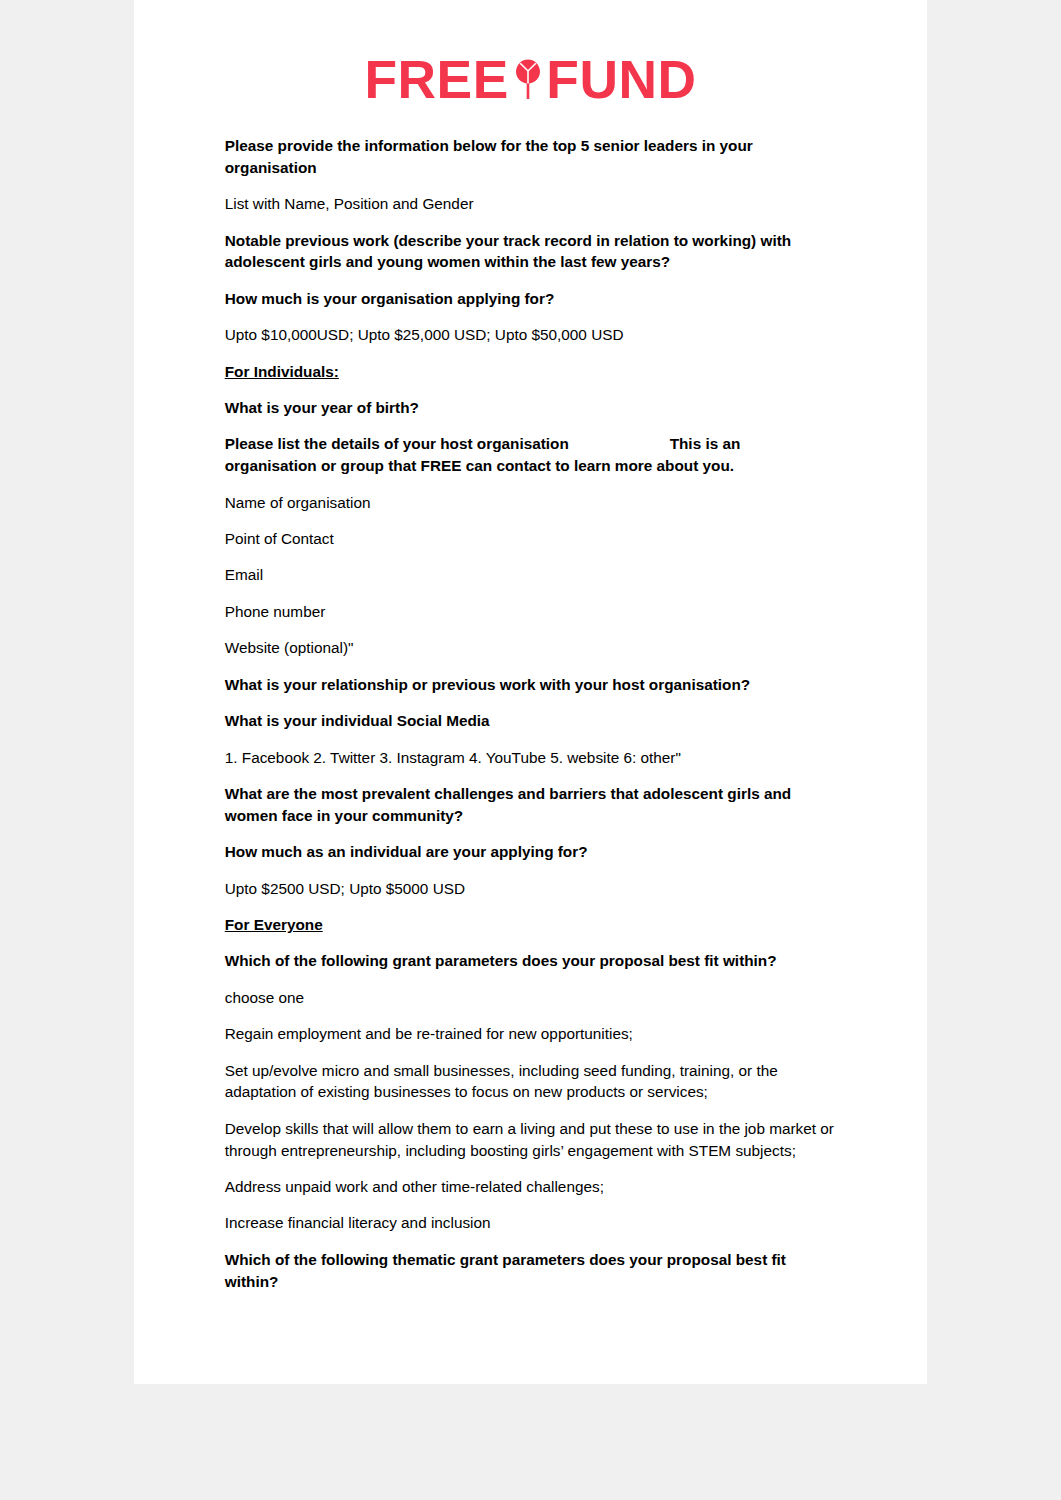FREE FUND
Please provide the information below for the top 5 senior leaders in your organisation
List with Name, Position and Gender
Notable previous work (describe your track record in relation to working) with adolescent girls and young women within the last few years?
How much is your organisation applying for?
Upto $10,000USD; Upto $25,000 USD; Upto $50,000 USD
For Individuals:
What is your year of birth?
Please list the details of your host organisation This is an organisation or group that FREE can contact to learn more about you.
Name of organisation
Point of Contact
Email
Phone number
Website (optional)"
What is your relationship or previous work with your host organisation?
What is your individual Social Media
1. Facebook 2. Twitter 3. Instagram 4. YouTube 5. website 6: other"
What are the most prevalent challenges and barriers that adolescent girls and women face in your community?
How much as an individual are your applying for?
Upto $2500 USD; Upto $5000 USD
For Everyone
Which of the following grant parameters does your proposal best fit within?
choose one
Regain employment and be re-trained for new opportunities;
Set up/evolve micro and small businesses, including seed funding, training, or the adaptation of existing businesses to focus on new products or services;
Develop skills that will allow them to earn a living and put these to use in the job market or through entrepreneurship, including boosting girls’ engagement with STEM subjects;
Address unpaid work and other time-related challenges;
Increase financial literacy and inclusion
Which of the following thematic grant parameters does your proposal best fit within?